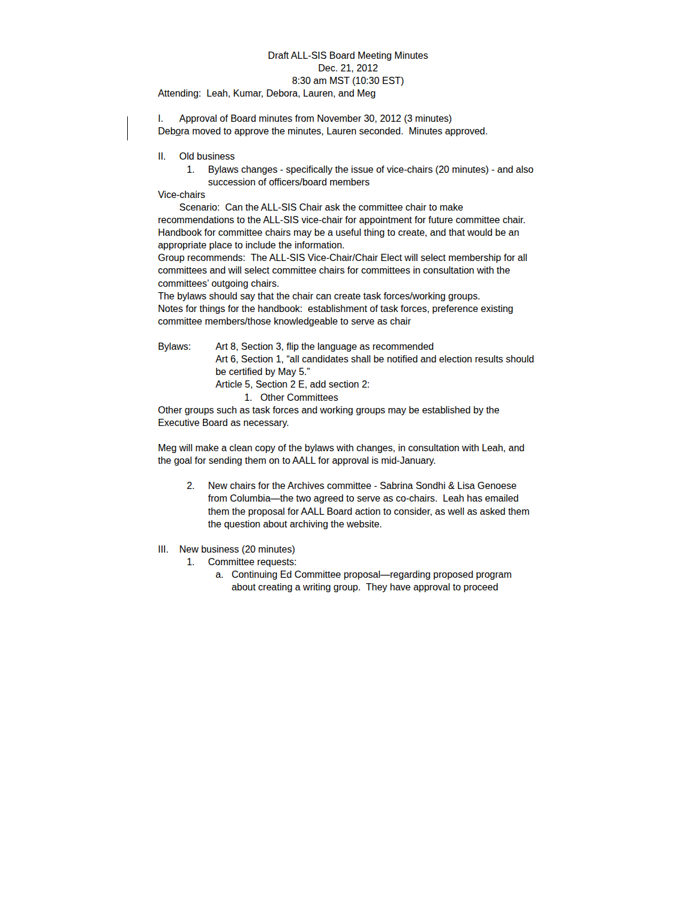Draft ALL-SIS Board Meeting Minutes
Dec. 21, 2012
8:30 am MST (10:30 EST)
Attending: Leah, Kumar, Debora, Lauren, and Meg
I. Approval of Board minutes from November 30, 2012 (3 minutes)
Debora moved to approve the minutes, Lauren seconded. Minutes approved.
II. Old business
1. Bylaws changes - specifically the issue of vice-chairs (20 minutes) - and also succession of officers/board members
Vice-chairs
Scenario: Can the ALL-SIS Chair ask the committee chair to make recommendations to the ALL-SIS vice-chair for appointment for future committee chair. Handbook for committee chairs may be a useful thing to create, and that would be an appropriate place to include the information.
Group recommends: The ALL-SIS Vice-Chair/Chair Elect will select membership for all committees and will select committee chairs for committees in consultation with the committees’ outgoing chairs.
The bylaws should say that the chair can create task forces/working groups.
Notes for things for the handbook: establishment of task forces, preference existing committee members/those knowledgeable to serve as chair
Bylaws:
Art 8, Section 3, flip the language as recommended
Art 6, Section 1, “all candidates shall be notified and election results should be certified by May 5.”
Article 5, Section 2 E, add section 2:
1. Other Committees
Other groups such as task forces and working groups may be established by the Executive Board as necessary.
Meg will make a clean copy of the bylaws with changes, in consultation with Leah, and the goal for sending them on to AALL for approval is mid-January.
2. New chairs for the Archives committee - Sabrina Sondhi & Lisa Genoese from Columbia—the two agreed to serve as co-chairs. Leah has emailed them the proposal for AALL Board action to consider, as well as asked them the question about archiving the website.
III. New business (20 minutes)
1. Committee requests:
a. Continuing Ed Committee proposal—regarding proposed program about creating a writing group. They have approval to proceed